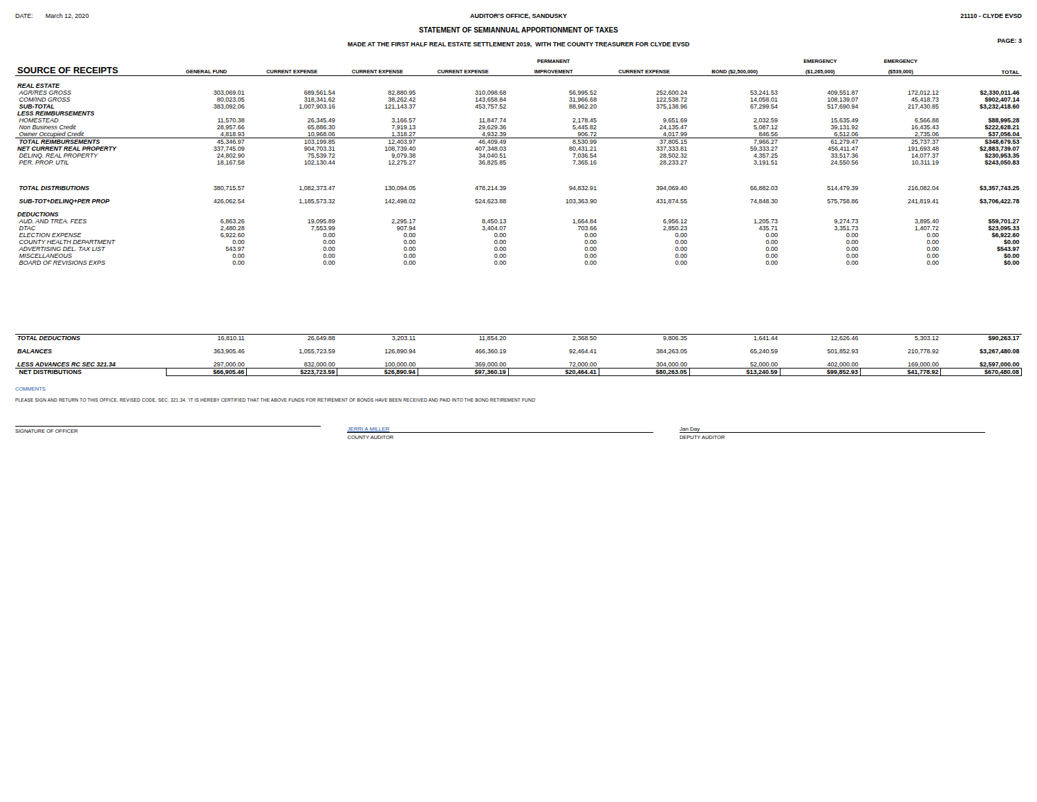DATE: March 12, 2020
AUDITOR'S OFFICE, SANDUSKY
STATEMENT OF SEMIANNUAL APPORTIONMENT OF TAXES
MADE AT THE FIRST HALF REAL ESTATE SETTLEMENT 2019, WITH THE COUNTY TREASURER FOR CLYDE EVSD
21110 - CLYDE EVSD
PAGE: 3
| | | | | | PERMANENT | | | EMERGENCY | EMERGENCY | |
| SOURCE OF RECEIPTS | GENERAL FUND | CURRENT EXPENSE | CURRENT EXPENSE | CURRENT EXPENSE | IMPROVEMENT | CURRENT EXPENSE | BOND ($2,500,000) | ($1,265,000) | ($539,000) | TOTAL |
| REAL ESTATE | |
| AGR/RES GROSS | 303,069.01 | 689,561.54 | 82,880.95 | 310,098.68 | 56,995.52 | 252,600.24 | 53,241.53 | 409,551.87 | 172,012.12 | $2,330,011.46 |
| COM/IND GROSS | 80,023.05 | 318,341.62 | 38,262.42 | 143,658.84 | 31,966.68 | 122,538.72 | 14,058.01 | 108,139.07 | 45,418.73 | $902,407.14 |
| SUB-TOTAL | 383,092.06 | 1,007,903.16 | 121,143.37 | 453,757.52 | 88,962.20 | 375,138.96 | 67,299.54 | 517,690.94 | 217,430.85 | $3,232,418.60 |
| LESS REIMBURSEMENTS | |
| HOMESTEAD | 11,570.38 | 26,345.49 | 3,166.57 | 11,847.74 | 2,178.45 | 9,651.69 | 2,032.59 | 15,635.49 | 6,566.88 | $88,995.28 |
| Non Business Credit | 28,957.66 | 65,886.30 | 7,919.13 | 29,629.36 | 5,445.82 | 24,135.47 | 5,087.12 | 39,131.92 | 16,435.43 | $222,628.21 |
| Owner Occupied Credit | 4,818.93 | 10,968.06 | 1,318.27 | 4,932.39 | 906.72 | 4,017.99 | 846.56 | 6,512.06 | 2,735.06 | $37,056.04 |
| TOTAL REIMBURSEMENTS | 45,346.97 | 103,199.85 | 12,403.97 | 46,409.49 | 8,530.99 | 37,805.15 | 7,966.27 | 61,279.47 | 25,737.37 | $348,679.53 |
| NET CURRENT REAL PROPERTY | 337,745.09 | 904,703.31 | 108,739.40 | 407,348.03 | 80,431.21 | 337,333.81 | 59,333.27 | 456,411.47 | 191,693.48 | $2,883,739.07 |
| DELINQ. REAL PROPERTY | 24,802.90 | 75,539.72 | 9,079.38 | 34,040.51 | 7,036.54 | 28,502.32 | 4,357.25 | 33,517.36 | 14,077.37 | $230,953.35 |
| PER. PROP. UTIL | 18,167.58 | 102,130.44 | 12,275.27 | 36,825.85 | 7,365.16 | 28,233.27 | 3,191.51 | 24,550.56 | 10,311.19 | $243,050.83 |
| TOTAL DISTRIBUTIONS | 380,715.57 | 1,082,373.47 | 130,094.05 | 478,214.39 | 94,832.91 | 394,069.40 | 66,882.03 | 514,479.39 | 216,082.04 | $3,357,743.25 |
| SUB-TOT+DELINQ+PER PROP | 426,062.54 | 1,185,573.32 | 142,498.02 | 524,623.88 | 103,363.90 | 431,874.55 | 74,848.30 | 575,758.86 | 241,819.41 | $3,706,422.78 |
| DEDUCTIONS | |
| AUD. AND TREA. FEES | 6,863.26 | 19,095.89 | 2,295.17 | 8,450.13 | 1,664.84 | 6,956.12 | 1,205.73 | 9,274.73 | 3,895.40 | $59,701.27 |
| DTAC | 2,480.28 | 7,553.99 | 907.94 | 3,404.07 | 703.66 | 2,850.23 | 435.71 | 3,351.73 | 1,407.72 | $23,095.33 |
| ELECTION EXPENSE | 6,922.60 | 0.00 | 0.00 | 0.00 | 0.00 | 0.00 | 0.00 | 0.00 | 0.00 | $6,922.60 |
| COUNTY HEALTH DEPARTMENT | 0.00 | 0.00 | 0.00 | 0.00 | 0.00 | 0.00 | 0.00 | 0.00 | 0.00 | $0.00 |
| ADVERTISING DEL. TAX LIST | 543.97 | 0.00 | 0.00 | 0.00 | 0.00 | 0.00 | 0.00 | 0.00 | 0.00 | $543.97 |
| MISCELLANEOUS | 0.00 | 0.00 | 0.00 | 0.00 | 0.00 | 0.00 | 0.00 | 0.00 | 0.00 | $0.00 |
| BOARD OF REVISIONS EXPS | 0.00 | 0.00 | 0.00 | 0.00 | 0.00 | 0.00 | 0.00 | 0.00 | 0.00 | $0.00 |
| TOTAL DEDUCTIONS | 16,810.11 | 26,649.88 | 3,203.11 | 11,854.20 | 2,368.50 | 9,806.35 | 1,641.44 | 12,626.46 | 5,303.12 | $90,263.17 |
| BALANCES | 363,905.46 | 1,055,723.59 | 126,890.94 | 466,360.19 | 92,464.41 | 384,263.05 | 65,240.59 | 501,852.93 | 210,778.92 | $3,267,480.08 |
| LESS ADVANCES RC SEC 321.34 | 297,000.00 | 832,000.00 | 100,000.00 | 369,000.00 | 72,000.00 | 304,000.00 | 52,000.00 | 402,000.00 | 169,000.00 | $2,597,000.00 |
| NET DISTRIBUTIONS | $66,905.46 | $223,723.59 | $26,890.94 | $97,360.19 | $20,464.41 | $80,263.05 | $13,240.59 | $99,852.93 | $41,778.92 | $670,480.08 |
COMMENTS
PLEASE SIGN AND RETURN TO THIS OFFICE, REVISED CODE, SEC. 321.34. 'IT IS HEREBY CERTIFIED THAT THE ABOVE FUNDS FOR RETIREMENT OF BONDS HAVE BEEN RECEIVED AND PAID INTO THE BOND RETIREMENT FUND'
SIGNATURE OF OFFICER
JERRI A MILLER
COUNTY AUDITOR
Jan Day
DEPUTY AUDITOR